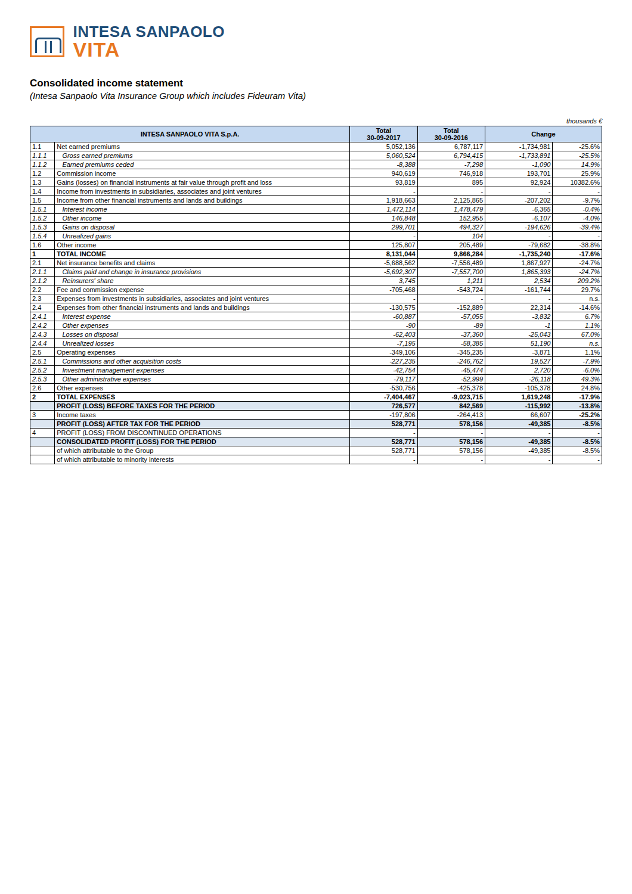INTESA SANPAOLO
VITA
Consolidated income statement
(Intesa Sanpaolo Vita Insurance Group which includes Fideuram Vita)
thousands €
| INTESA SANPAOLO VITA S.p.A. | Total 30-09-2017 | Total 30-09-2016 | Change |
| --- | --- | --- | --- |
| 1.1 | Net earned premiums | 5,052,136 | 6,787,117 | -1,734,981 | -25.6% |
| 1.1.1 | Gross earned premiums | 5,060,524 | 6,794,415 | -1,733,891 | -25.5% |
| 1.1.2 | Earned premiums ceded | -8,388 | -7,298 | -1,090 | 14.9% |
| 1.2 | Commission income | 940,619 | 746,918 | 193,701 | 25.9% |
| 1.3 | Gains (losses) on financial instruments at fair value through profit and loss | 93,819 | 895 | 92,924 | 10382.6% |
| 1.4 | Income from investments in subsidiaries, associates and joint ventures | - | - | - | - |
| 1.5 | Income from other financial instruments and lands and buildings | 1,918,663 | 2,125,865 | -207,202 | -9.7% |
| 1.5.1 | Interest income | 1,472,114 | 1,478,479 | -6,365 | -0.4% |
| 1.5.2 | Other income | 146,848 | 152,955 | -6,107 | -4.0% |
| 1.5.3 | Gains on disposal | 299,701 | 494,327 | -194,626 | -39.4% |
| 1.5.4 | Unrealized gains | - | 104 | - | - |
| 1.6 | Other income | 125,807 | 205,489 | -79,682 | -38.8% |
| 1 | TOTAL INCOME | 8,131,044 | 9,866,284 | -1,735,240 | -17.6% |
| 2.1 | Net insurance benefits and claims | -5,688,562 | -7,556,489 | 1,867,927 | -24.7% |
| 2.1.1 | Claims paid and change in insurance provisions | -5,692,307 | -7,557,700 | 1,865,393 | -24.7% |
| 2.1.2 | Reinsurers' share | 3,745 | 1,211 | 2,534 | 209.2% |
| 2.2 | Fee and commission expense | -705,468 | -543,724 | -161,744 | 29.7% |
| 2.3 | Expenses from investments in subsidiaries, associates and joint ventures | - | - | - | n.s. |
| 2.4 | Expenses from other financial instruments and lands and buildings | -130,575 | -152,889 | 22,314 | -14.6% |
| 2.4.1 | Interest expense | -60,887 | -57,055 | -3,832 | 6.7% |
| 2.4.2 | Other expenses | -90 | -89 | -1 | 1.1% |
| 2.4.3 | Losses on disposal | -62,403 | -37,360 | -25,043 | 67.0% |
| 2.4.4 | Unrealized losses | -7,195 | -58,385 | 51,190 | n.s. |
| 2.5 | Operating expenses | -349,106 | -345,235 | -3,871 | 1.1% |
| 2.5.1 | Commissions and other acquisition costs | -227,235 | -246,762 | 19,527 | -7.9% |
| 2.5.2 | Investment management expenses | -42,754 | -45,474 | 2,720 | -6.0% |
| 2.5.3 | Other administrative expenses | -79,117 | -52,999 | -26,118 | 49.3% |
| 2.6 | Other expenses | -530,756 | -425,378 | -105,378 | 24.8% |
| 2 | TOTAL EXPENSES | -7,404,467 | -9,023,715 | 1,619,248 | -17.9% |
| | PROFIT (LOSS) BEFORE TAXES FOR THE PERIOD | 726,577 | 842,569 | -115,992 | -13.8% |
| 3 | Income taxes | -197,806 | -264,413 | 66,607 | -25.2% |
| | PROFIT (LOSS) AFTER TAX FOR THE PERIOD | 528,771 | 578,156 | -49,385 | -8.5% |
| 4 | PROFIT (LOSS) FROM DISCONTINUED OPERATIONS | - | - | - | - |
| | CONSOLIDATED PROFIT (LOSS) FOR THE PERIOD | 528,771 | 578,156 | -49,385 | -8.5% |
| | of which attributable to the Group | 528,771 | 578,156 | -49,385 | -8.5% |
| | of which attributable to minority interests | - | - | - | - |